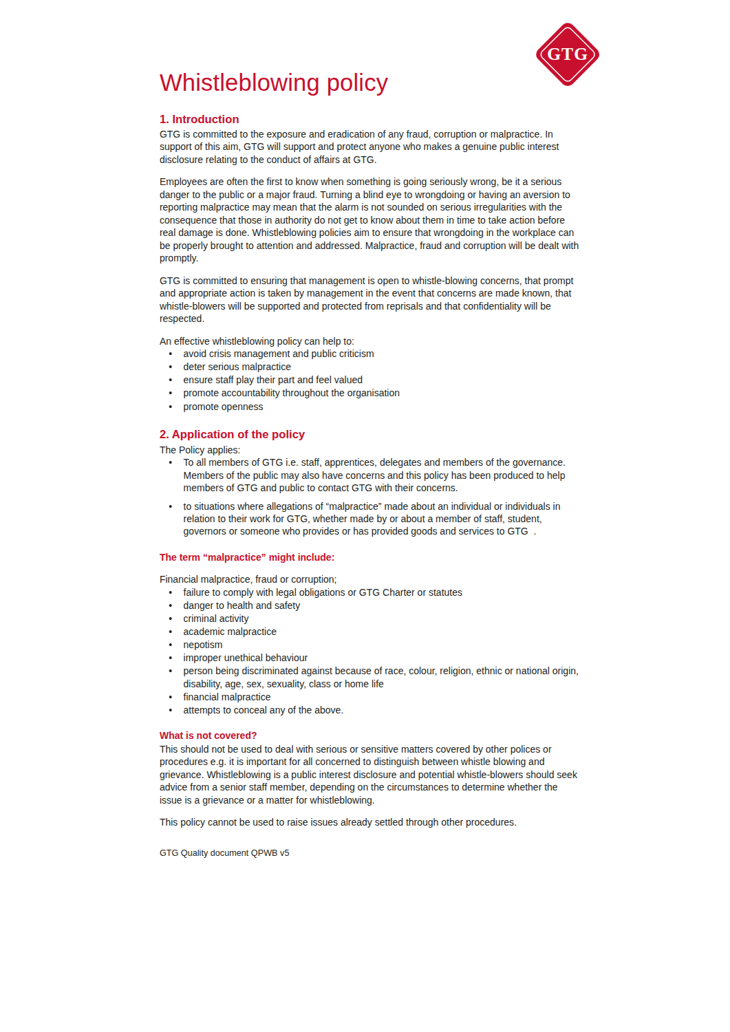GTG
Whistleblowing policy
1. Introduction
GTG is committed to the exposure and eradication of any fraud, corruption or malpractice. In support of this aim, GTG will support and protect anyone who makes a genuine public interest disclosure relating to the conduct of affairs at GTG.
Employees are often the first to know when something is going seriously wrong, be it a serious danger to the public or a major fraud. Turning a blind eye to wrongdoing or having an aversion to reporting malpractice may mean that the alarm is not sounded on serious irregularities with the consequence that those in authority do not get to know about them in time to take action before real damage is done. Whistleblowing policies aim to ensure that wrongdoing in the workplace can be properly brought to attention and addressed. Malpractice, fraud and corruption will be dealt with promptly.
GTG is committed to ensuring that management is open to whistle-blowing concerns, that prompt and appropriate action is taken by management in the event that concerns are made known, that whistle-blowers will be supported and protected from reprisals and that confidentiality will be respected.
An effective whistleblowing policy can help to:
avoid crisis management and public criticism
deter serious malpractice
ensure staff play their part and feel valued
promote accountability throughout the organisation
promote openness
2. Application of the policy
The Policy applies:
To all members of GTG i.e. staff, apprentices, delegates and members of the governance. Members of the public may also have concerns and this policy has been produced to help members of GTG and public to contact GTG with their concerns.
to situations where allegations of “malpractice” made about an individual or individuals in relation to their work for GTG, whether made by or about a member of staff, student, governors or someone who provides or has provided goods and services to GTG .
The term “malpractice” might include:
Financial malpractice, fraud or corruption;
failure to comply with legal obligations or GTG Charter or statutes
danger to health and safety
criminal activity
academic malpractice
nepotism
improper unethical behaviour
person being discriminated against because of race, colour, religion, ethnic or national origin, disability, age, sex, sexuality, class or home life
financial malpractice
attempts to conceal any of the above.
What is not covered?
This should not be used to deal with serious or sensitive matters covered by other polices or procedures e.g. it is important for all concerned to distinguish between whistle blowing and grievance. Whistleblowing is a public interest disclosure and potential whistle-blowers should seek advice from a senior staff member, depending on the circumstances to determine whether the issue is a grievance or a matter for whistleblowing.
This policy cannot be used to raise issues already settled through other procedures.
GTG Quality document QPWB v5